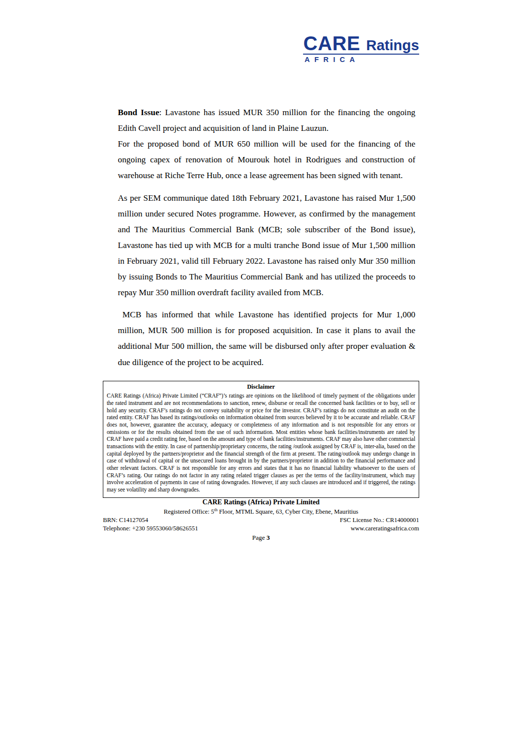CARE Ratings
AFRICA
Bond Issue: Lavastone has issued MUR 350 million for the financing the ongoing Edith Cavell project and acquisition of land in Plaine Lauzun.
For the proposed bond of MUR 650 million will be used for the financing of the ongoing capex of renovation of Mourouk hotel in Rodrigues and construction of warehouse at Riche Terre Hub, once a lease agreement has been signed with tenant.
As per SEM communique dated 18th February 2021, Lavastone has raised Mur 1,500 million under secured Notes programme. However, as confirmed by the management and The Mauritius Commercial Bank (MCB; sole subscriber of the Bond issue), Lavastone has tied up with MCB for a multi tranche Bond issue of Mur 1,500 million in February 2021, valid till February 2022. Lavastone has raised only Mur 350 million by issuing Bonds to The Mauritius Commercial Bank and has utilized the proceeds to repay Mur 350 million overdraft facility availed from MCB.
MCB has informed that while Lavastone has identified projects for Mur 1,000 million, MUR 500 million is for proposed acquisition. In case it plans to avail the additional Mur 500 million, the same will be disbursed only after proper evaluation & due diligence of the project to be acquired.
Disclaimer
CARE Ratings (Africa) Private Limited (“CRAF”)’s ratings are opinions on the likelihood of timely payment of the obligations under the rated instrument and are not recommendations to sanction, renew, disburse or recall the concerned bank facilities or to buy, sell or hold any security. CRAF’s ratings do not convey suitability or price for the investor. CRAF’s ratings do not constitute an audit on the rated entity. CRAF has based its ratings/outlooks on information obtained from sources believed by it to be accurate and reliable. CRAF does not, however, guarantee the accuracy, adequacy or completeness of any information and is not responsible for any errors or omissions or for the results obtained from the use of such information. Most entities whose bank facilities/instruments are rated by CRAF have paid a credit rating fee, based on the amount and type of bank facilities/instruments. CRAF may also have other commercial transactions with the entity. In case of partnership/proprietary concerns, the rating /outlook assigned by CRAF is, inter-alia, based on the capital deployed by the partners/proprietor and the financial strength of the firm at present. The rating/outlook may undergo change in case of withdrawal of capital or the unsecured loans brought in by the partners/proprietor in addition to the financial performance and other relevant factors. CRAF is not responsible for any errors and states that it has no financial liability whatsoever to the users of CRAF’s rating. Our ratings do not factor in any rating related trigger clauses as per the terms of the facility/instrument, which may involve acceleration of payments in case of rating downgrades. However, if any such clauses are introduced and if triggered, the ratings may see volatility and sharp downgrades.
CARE Ratings (Africa) Private Limited
Registered Office: 5th Floor, MTML Square, 63, Cyber City, Ebene, Mauritius
BRN: C14127054
FSC License No.: CR14000001
Telephone: +230 59553060/58626551
www.careratingsafrica.com
Page 3